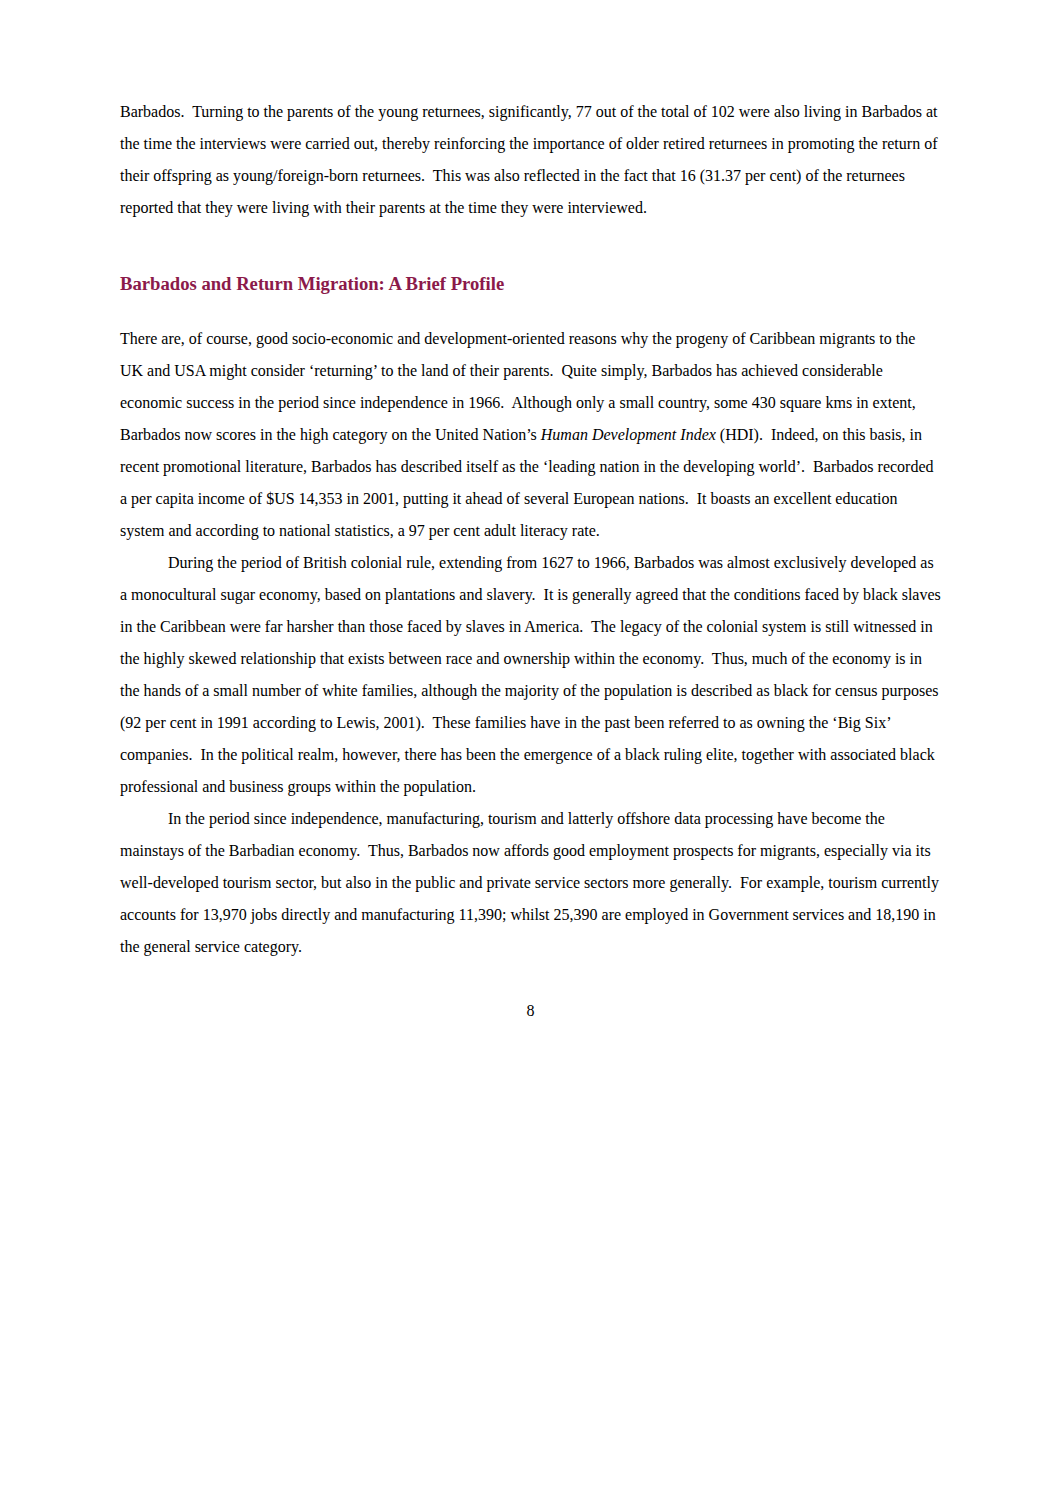Barbados. Turning to the parents of the young returnees, significantly, 77 out of the total of 102 were also living in Barbados at the time the interviews were carried out, thereby reinforcing the importance of older retired returnees in promoting the return of their offspring as young/foreign-born returnees. This was also reflected in the fact that 16 (31.37 per cent) of the returnees reported that they were living with their parents at the time they were interviewed.
Barbados and Return Migration: A Brief Profile
There are, of course, good socio-economic and development-oriented reasons why the progeny of Caribbean migrants to the UK and USA might consider ‘returning’ to the land of their parents. Quite simply, Barbados has achieved considerable economic success in the period since independence in 1966. Although only a small country, some 430 square kms in extent, Barbados now scores in the high category on the United Nation’s Human Development Index (HDI). Indeed, on this basis, in recent promotional literature, Barbados has described itself as the ‘leading nation in the developing world’. Barbados recorded a per capita income of $US 14,353 in 2001, putting it ahead of several European nations. It boasts an excellent education system and according to national statistics, a 97 per cent adult literacy rate.
During the period of British colonial rule, extending from 1627 to 1966, Barbados was almost exclusively developed as a monocultural sugar economy, based on plantations and slavery. It is generally agreed that the conditions faced by black slaves in the Caribbean were far harsher than those faced by slaves in America. The legacy of the colonial system is still witnessed in the highly skewed relationship that exists between race and ownership within the economy. Thus, much of the economy is in the hands of a small number of white families, although the majority of the population is described as black for census purposes (92 per cent in 1991 according to Lewis, 2001). These families have in the past been referred to as owning the ‘Big Six’ companies. In the political realm, however, there has been the emergence of a black ruling elite, together with associated black professional and business groups within the population.
In the period since independence, manufacturing, tourism and latterly offshore data processing have become the mainstays of the Barbadian economy. Thus, Barbados now affords good employment prospects for migrants, especially via its well-developed tourism sector, but also in the public and private service sectors more generally. For example, tourism currently accounts for 13,970 jobs directly and manufacturing 11,390; whilst 25,390 are employed in Government services and 18,190 in the general service category.
8